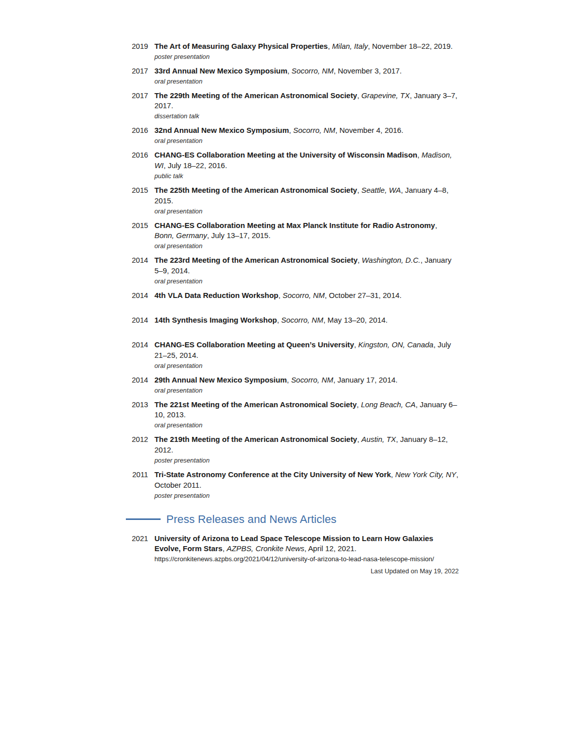2019
The Art of Measuring Galaxy Physical Properties, Milan, Italy, November 18–22, 2019. poster presentation
2017
33rd Annual New Mexico Symposium, Socorro, NM, November 3, 2017. oral presentation
2017
The 229th Meeting of the American Astronomical Society, Grapevine, TX, January 3–7, 2017. dissertation talk
2016
32nd Annual New Mexico Symposium, Socorro, NM, November 4, 2016. oral presentation
2016
CHANG-ES Collaboration Meeting at the University of Wisconsin Madison, Madison, WI, July 18–22, 2016. public talk
2015
The 225th Meeting of the American Astronomical Society, Seattle, WA, January 4–8, 2015. oral presentation
2015
CHANG-ES Collaboration Meeting at Max Planck Institute for Radio Astronomy, Bonn, Germany, July 13–17, 2015. oral presentation
2014
The 223rd Meeting of the American Astronomical Society, Washington, D.C., January 5–9, 2014. oral presentation
2014
4th VLA Data Reduction Workshop, Socorro, NM, October 27–31, 2014.
2014
14th Synthesis Imaging Workshop, Socorro, NM, May 13–20, 2014.
2014
CHANG-ES Collaboration Meeting at Queen’s University, Kingston, ON, Canada, July 21–25, 2014. oral presentation
2014
29th Annual New Mexico Symposium, Socorro, NM, January 17, 2014. oral presentation
2013
The 221st Meeting of the American Astronomical Society, Long Beach, CA, January 6–10, 2013. oral presentation
2012
The 219th Meeting of the American Astronomical Society, Austin, TX, January 8–12, 2012. poster presentation
2011
Tri-State Astronomy Conference at the City University of New York, New York City, NY, October 2011. poster presentation
Press Releases and News Articles
2021
University of Arizona to Lead Space Telescope Mission to Learn How Galaxies Evolve, Form Stars, AZPBS, Cronkite News, April 12, 2021. https://cronkitenews.azpbs.org/2021/04/12/university-of-arizona-to-lead-nasa-telescope-mission/
Last Updated on May 19, 2022